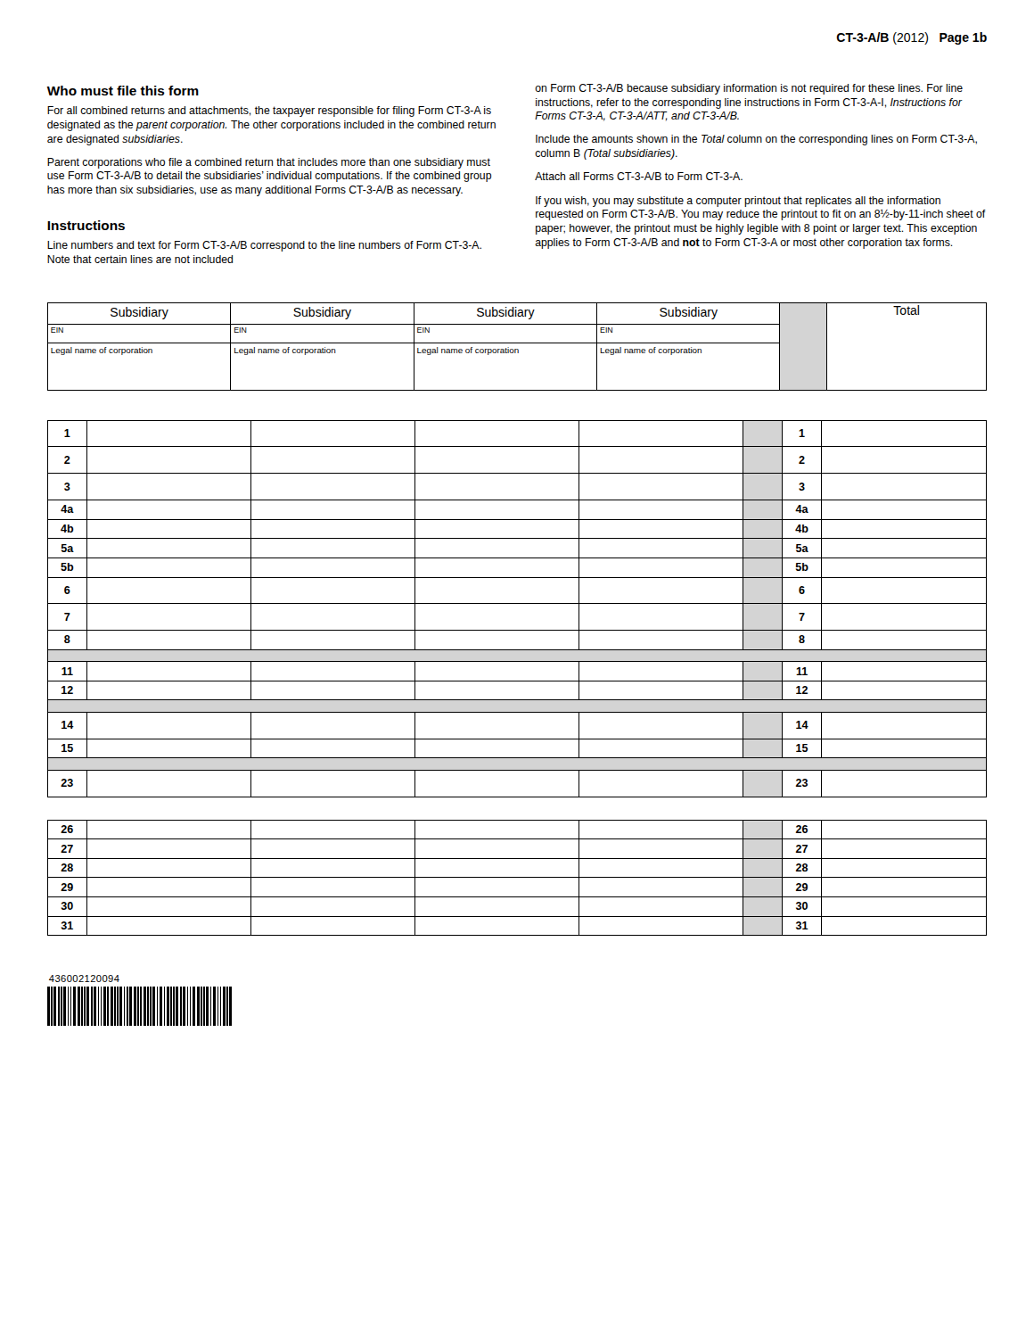CT-3-A/B (2012) Page 1b
Who must file this form
For all combined returns and attachments, the taxpayer responsible for filing Form CT-3-A is designated as the parent corporation. The other corporations included in the combined return are designated subsidiaries.
Parent corporations who file a combined return that includes more than one subsidiary must use Form CT-3-A/B to detail the subsidiaries’ individual computations. If the combined group has more than six subsidiaries, use as many additional Forms CT-3-A/B as necessary.
Instructions
Line numbers and text for Form CT-3-A/B correspond to the line numbers of Form CT-3-A. Note that certain lines are not included
on Form CT-3-A/B because subsidiary information is not required for these lines. For line instructions, refer to the corresponding line instructions in Form CT-3-A-I, Instructions for Forms CT-3-A, CT-3-A/ATT, and CT-3-A/B.
Include the amounts shown in the Total column on the corresponding lines on Form CT-3-A, column B (Total subsidiaries).
Attach all Forms CT-3-A/B to Form CT-3-A.
If you wish, you may substitute a computer printout that replicates all the information requested on Form CT-3-A/B. You may reduce the printout to fit on an 8½-by-11-inch sheet of paper; however, the printout must be highly legible with 8 point or larger text. This exception applies to Form CT-3-A/B and not to Form CT-3-A or most other corporation tax forms.
| Subsidiary EIN Legal name of corporation | Subsidiary EIN Legal name of corporation | Subsidiary EIN Legal name of corporation | Subsidiary EIN Legal name of corporation | | Total |
| 1 | | | | | | 1 | |
| 2 | | | | | | 2 | |
| 3 | | | | | | 3 | |
| 4a | | | | | | 4a | |
| 4b | | | | | | 4b | |
| 5a | | | | | | 5a | |
| 5b | | | | | | 5b | |
| 6 | | | | | | 6 | |
| 7 | | | | | | 7 | |
| 8 | | | | | | 8 | |
| 11 | | | | | | 11 | |
| 12 | | | | | | 12 | |
| 14 | | | | | | 14 | |
| 15 | | | | | | 15 | |
| 23 | | | | | | 23 | |
| 26 | | | | | | 26 | |
| 27 | | | | | | 27 | |
| 28 | | | | | | 28 | |
| 29 | | | | | | 29 | |
| 30 | | | | | | 30 | |
| 31 | | | | | | 31 | |
436002120094